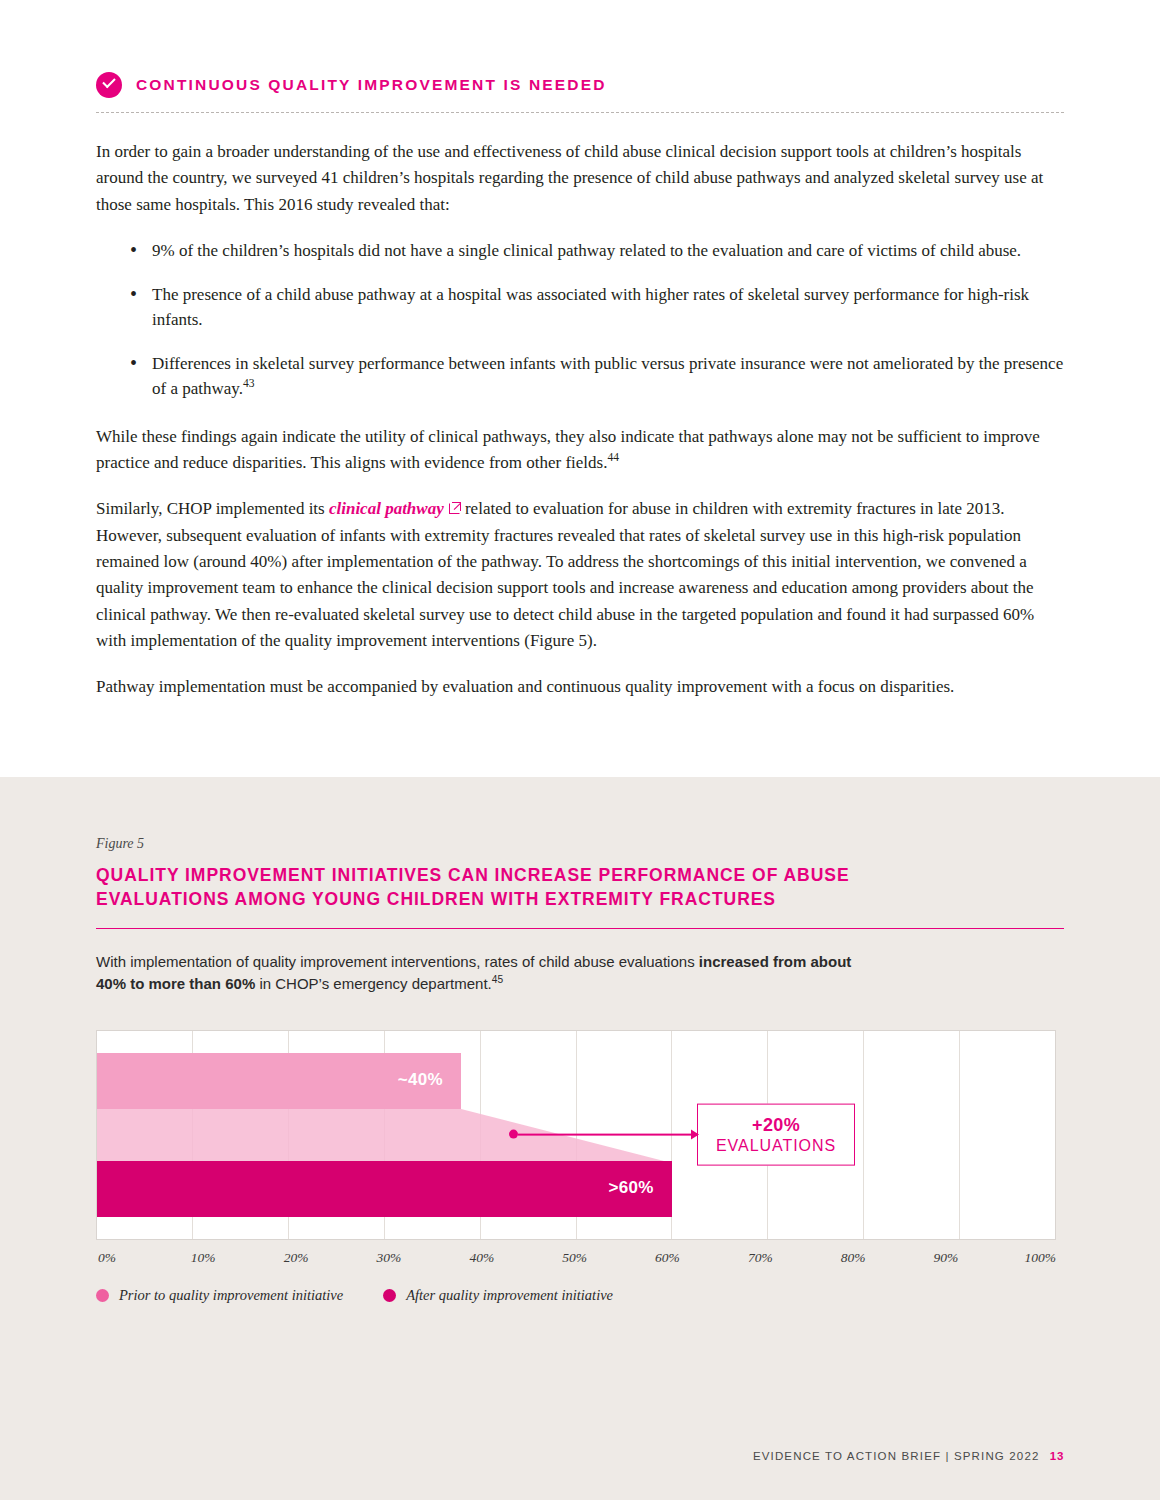Continuous Quality Improvement Is Needed
In order to gain a broader understanding of the use and effectiveness of child abuse clinical decision support tools at children’s hospitals around the country, we surveyed 41 children’s hospitals regarding the presence of child abuse pathways and analyzed skeletal survey use at those same hospitals. This 2016 study revealed that:
9% of the children’s hospitals did not have a single clinical pathway related to the evaluation and care of victims of child abuse.
The presence of a child abuse pathway at a hospital was associated with higher rates of skeletal survey performance for high-risk infants.
Differences in skeletal survey performance between infants with public versus private insurance were not ameliorated by the presence of a pathway.43
While these findings again indicate the utility of clinical pathways, they also indicate that pathways alone may not be sufficient to improve practice and reduce disparities. This aligns with evidence from other fields.44
Similarly, CHOP implemented its clinical pathway related to evaluation for abuse in children with extremity fractures in late 2013. However, subsequent evaluation of infants with extremity fractures revealed that rates of skeletal survey use in this high-risk population remained low (around 40%) after implementation of the pathway. To address the shortcomings of this initial intervention, we convened a quality improvement team to enhance the clinical decision support tools and increase awareness and education among providers about the clinical pathway. We then re-evaluated skeletal survey use to detect child abuse in the targeted population and found it had surpassed 60% with implementation of the quality improvement interventions (Figure 5).
Pathway implementation must be accompanied by evaluation and continuous quality improvement with a focus on disparities.
Figure 5
Quality Improvement Initiatives Can Increase Performance of Abuse Evaluations Among Young Children With Extremity Fractures
With implementation of quality improvement interventions, rates of child abuse evaluations increased from about 40% to more than 60% in CHOP’s emergency department.45
~40%
>60%
+20% Evaluations
0% 10% 20% 30% 40% 50% 60% 70% 80% 90% 100%
Prior to quality improvement initiative After quality improvement initiative
Evidence to Action Brief | Spring 2022 13